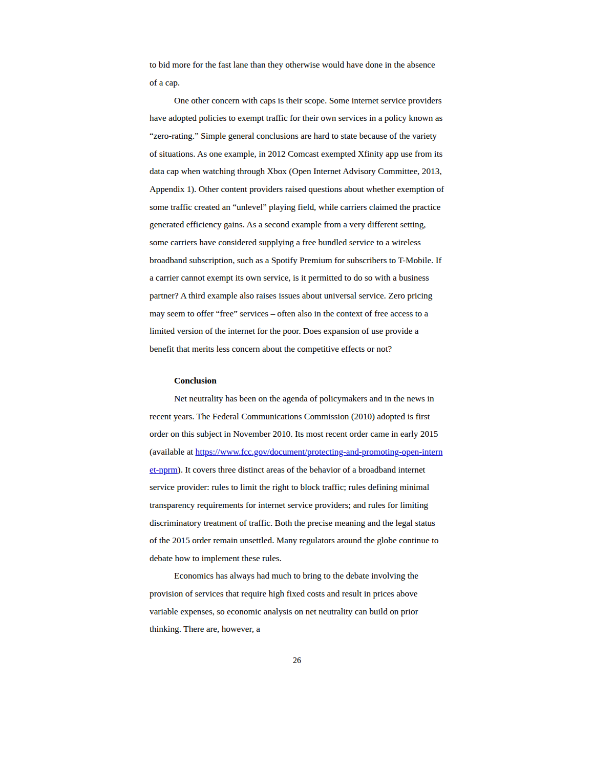to bid more for the fast lane than they otherwise would have done in the absence of a cap.
One other concern with caps is their scope. Some internet service providers have adopted policies to exempt traffic for their own services in a policy known as “zero-rating.” Simple general conclusions are hard to state because of the variety of situations. As one example, in 2012 Comcast exempted Xfinity app use from its data cap when watching through Xbox (Open Internet Advisory Committee, 2013, Appendix 1). Other content providers raised questions about whether exemption of some traffic created an “unlevel” playing field, while carriers claimed the practice generated efficiency gains. As a second example from a very different setting, some carriers have considered supplying a free bundled service to a wireless broadband subscription, such as a Spotify Premium for subscribers to T-Mobile. If a carrier cannot exempt its own service, is it permitted to do so with a business partner? A third example also raises issues about universal service. Zero pricing may seem to offer “free” services – often also in the context of free access to a limited version of the internet for the poor. Does expansion of use provide a benefit that merits less concern about the competitive effects or not?
Conclusion
Net neutrality has been on the agenda of policymakers and in the news in recent years. The Federal Communications Commission (2010) adopted is first order on this subject in November 2010. Its most recent order came in early 2015 (available at https://www.fcc.gov/document/protecting-and-promoting-open-internet-nprm). It covers three distinct areas of the behavior of a broadband internet service provider: rules to limit the right to block traffic; rules defining minimal transparency requirements for internet service providers; and rules for limiting discriminatory treatment of traffic. Both the precise meaning and the legal status of the 2015 order remain unsettled. Many regulators around the globe continue to debate how to implement these rules.
Economics has always had much to bring to the debate involving the provision of services that require high fixed costs and result in prices above variable expenses, so economic analysis on net neutrality can build on prior thinking. There are, however, a
26